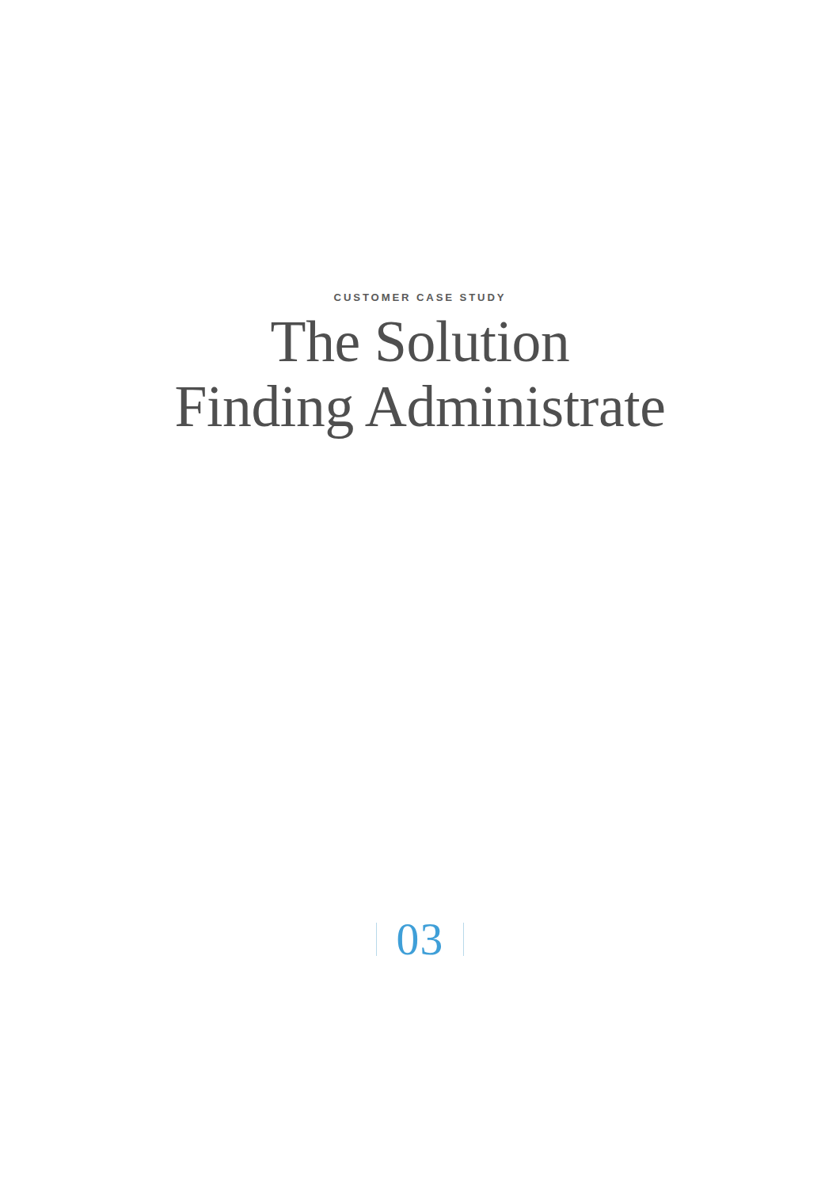Customer Case Study
The Solution Finding Administrate
03